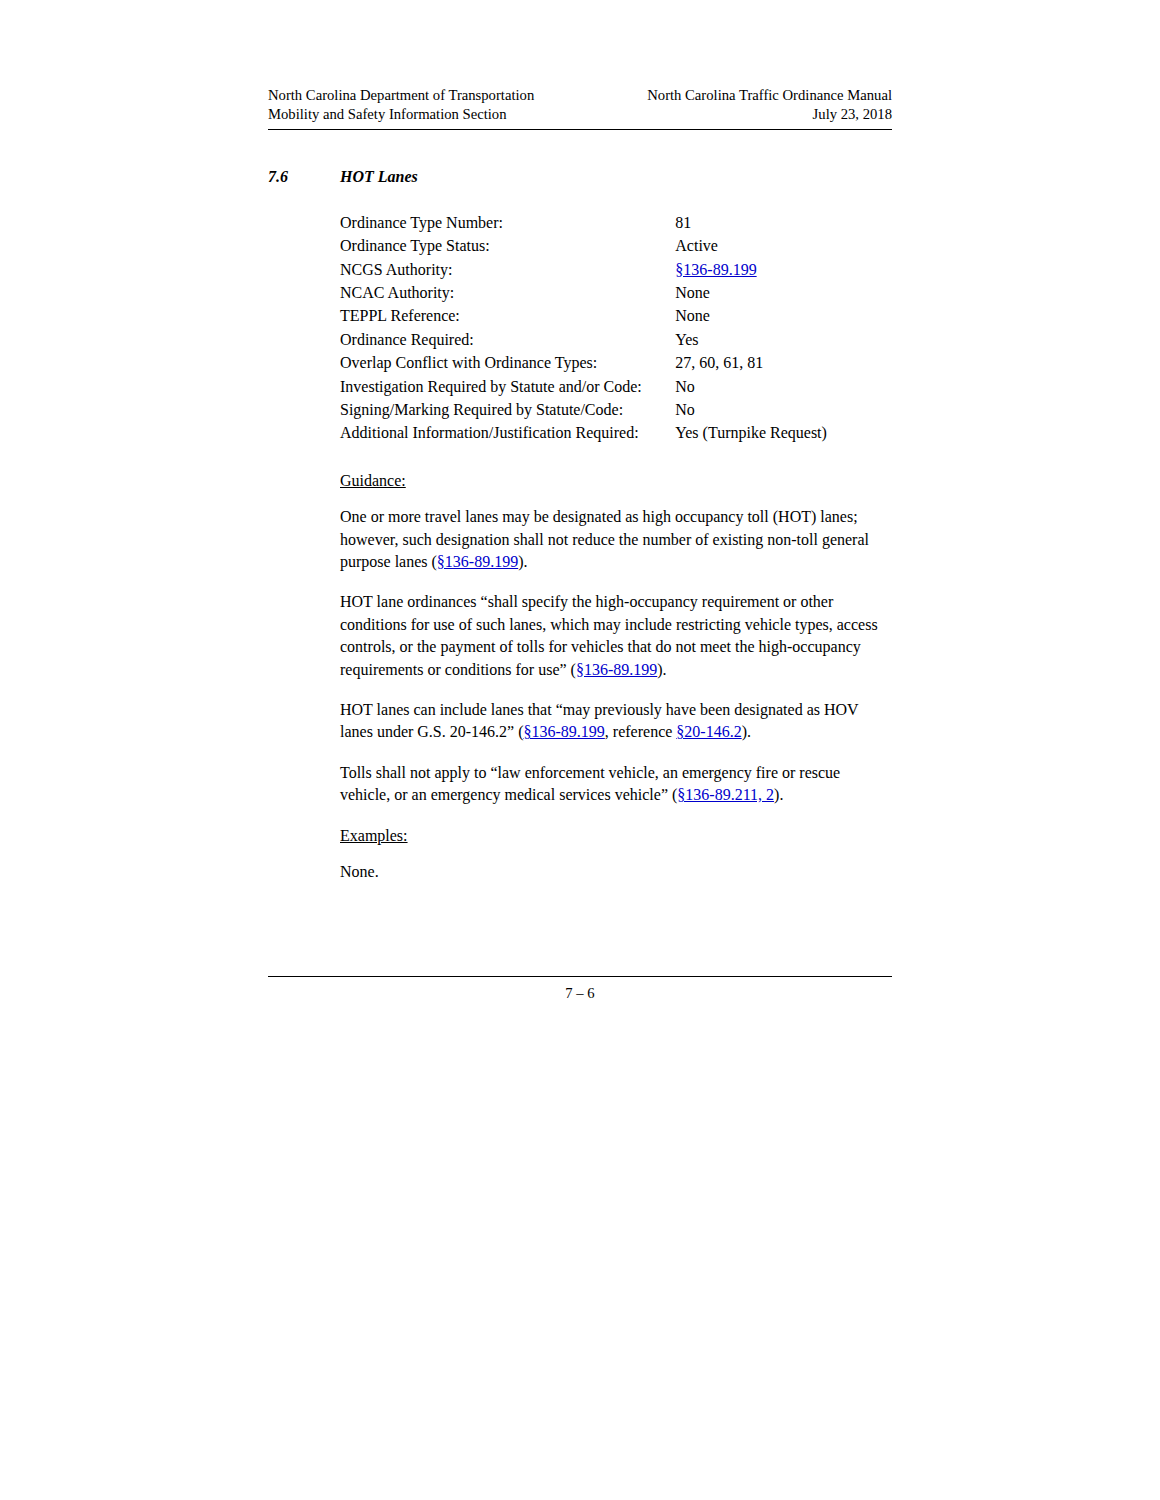North Carolina Department of Transportation
Mobility and Safety Information Section
North Carolina Traffic Ordinance Manual
July 23, 2018
7.6 HOT Lanes
| Ordinance Type Number: | 81 |
| Ordinance Type Status: | Active |
| NCGS Authority: | §136-89.199 |
| NCAC Authority: | None |
| TEPPL Reference: | None |
| Ordinance Required: | Yes |
| Overlap Conflict with Ordinance Types: | 27, 60, 61, 81 |
| Investigation Required by Statute and/or Code: | No |
| Signing/Marking Required by Statute/Code: | No |
| Additional Information/Justification Required: | Yes (Turnpike Request) |
Guidance:
One or more travel lanes may be designated as high occupancy toll (HOT) lanes; however, such designation shall not reduce the number of existing non-toll general purpose lanes (§136-89.199).
HOT lane ordinances “shall specify the high-occupancy requirement or other conditions for use of such lanes, which may include restricting vehicle types, access controls, or the payment of tolls for vehicles that do not meet the high-occupancy requirements or conditions for use” (§136-89.199).
HOT lanes can include lanes that “may previously have been designated as HOV lanes under G.S. 20-146.2” (§136-89.199, reference §20-146.2).
Tolls shall not apply to “law enforcement vehicle, an emergency fire or rescue vehicle, or an emergency medical services vehicle” (§136-89.211, 2).
Examples:
None.
7 – 6